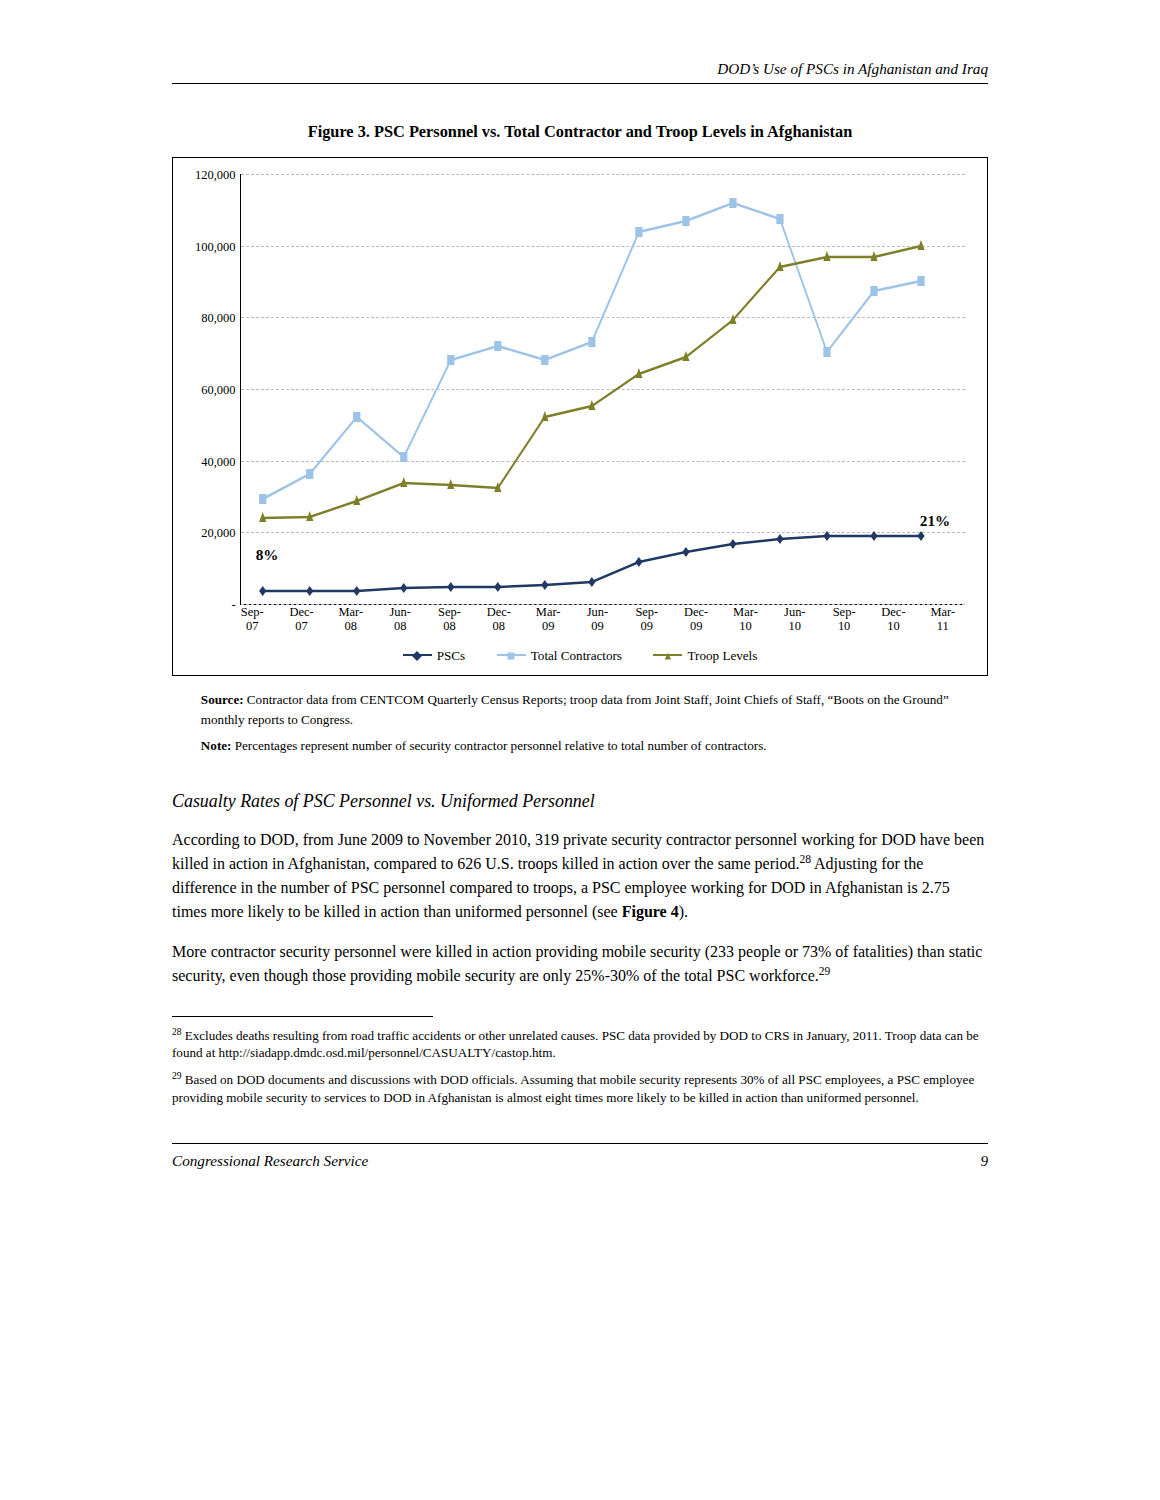DOD’s Use of PSCs in Afghanistan and Iraq
Figure 3. PSC Personnel vs. Total Contractor and Troop Levels in Afghanistan
120,000
100,000
80,000
60,000
40,000
20,000
-
8%
21%
Sep-
07 Dec-
07 Mar-
08 Jun-
08 Sep-
08 Dec-
08 Mar-
09 Jun-
09 Sep-
09 Dec-
09 Mar-
10 Jun-
10 Sep-
10 Dec-
10 Mar-
11
PSCs
Total Contractors
Troop Levels
Source: Contractor data from CENTCOM Quarterly Census Reports; troop data from Joint Staff, Joint Chiefs of Staff, “Boots on the Ground” monthly reports to Congress.
Note: Percentages represent number of security contractor personnel relative to total number of contractors.
Casualty Rates of PSC Personnel vs. Uniformed Personnel
According to DOD, from June 2009 to November 2010, 319 private security contractor personnel working for DOD have been killed in action in Afghanistan, compared to 626 U.S. troops killed in action over the same period.28 Adjusting for the difference in the number of PSC personnel compared to troops, a PSC employee working for DOD in Afghanistan is 2.75 times more likely to be killed in action than uniformed personnel (see Figure 4).
More contractor security personnel were killed in action providing mobile security (233 people or 73% of fatalities) than static security, even though those providing mobile security are only 25%-30% of the total PSC workforce.29
28 Excludes deaths resulting from road traffic accidents or other unrelated causes. PSC data provided by DOD to CRS in January, 2011. Troop data can be found at http://siadapp.dmdc.osd.mil/personnel/CASUALTY/castop.htm.
29 Based on DOD documents and discussions with DOD officials. Assuming that mobile security represents 30% of all PSC employees, a PSC employee providing mobile security to services to DOD in Afghanistan is almost eight times more likely to be killed in action than uniformed personnel.
Congressional Research Service 9